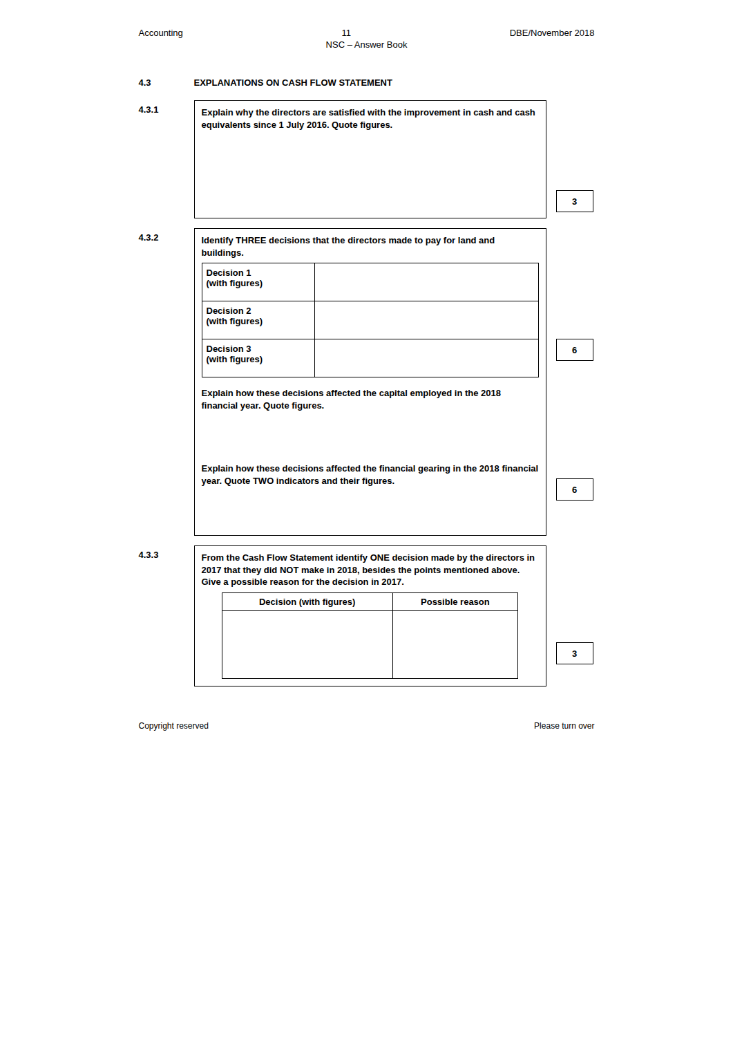Accounting
11
DBE/November 2018
NSC – Answer Book
4.3
EXPLANATIONS ON CASH FLOW STATEMENT
4.3.1
Explain why the directors are satisfied with the improvement in cash and cash equivalents since 1 July 2016. Quote figures.
3
4.3.2
Identify THREE decisions that the directors made to pay for land and buildings.
| Decision 1 (with figures) | |
| Decision 2 (with figures) | |
| Decision 3 (with figures) | |
Explain how these decisions affected the capital employed in the 2018 financial year. Quote figures.
Explain how these decisions affected the financial gearing in the 2018 financial year. Quote TWO indicators and their figures.
6
6
4.3.3
From the Cash Flow Statement identify ONE decision made by the directors in 2017 that they did NOT make in 2018, besides the points mentioned above. Give a possible reason for the decision in 2017.
| Decision (with figures) | Possible reason |
| --- | --- |
3
Copyright reserved
Please turn over